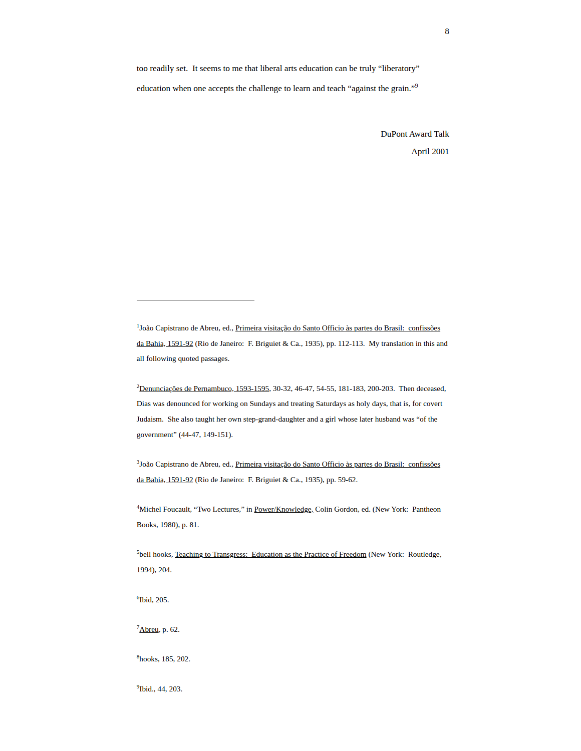8
too readily set. It seems to me that liberal arts education can be truly “liberatory” education when one accepts the challenge to learn and teach “against the grain.”9
DuPont Award Talk
April 2001
1João Capistrano de Abreu, ed., Primeira visitação do Santo Officio às partes do Brasil: confissões da Bahia, 1591-92 (Rio de Janeiro: F. Briguiet & Ca., 1935), pp. 112-113. My translation in this and all following quoted passages.
2Denunciações de Pernambuco, 1593-1595, 30-32, 46-47, 54-55, 181-183, 200-203. Then deceased, Dias was denounced for working on Sundays and treating Saturdays as holy days, that is, for covert Judaism. She also taught her own step-grand-daughter and a girl whose later husband was “of the government” (44-47, 149-151).
3João Capistrano de Abreu, ed., Primeira visitação do Santo Officio às partes do Brasil: confissões da Bahia, 1591-92 (Rio de Janeiro: F. Briguiet & Ca., 1935), pp. 59-62.
4Michel Foucault, “Two Lectures,” in Power/Knowledge, Colin Gordon, ed. (New York: Pantheon Books, 1980), p. 81.
5bell hooks, Teaching to Transgress: Education as the Practice of Freedom (New York: Routledge, 1994), 204.
6Ibid, 205.
7Abreu, p. 62.
8hooks, 185, 202.
9Ibid., 44, 203.